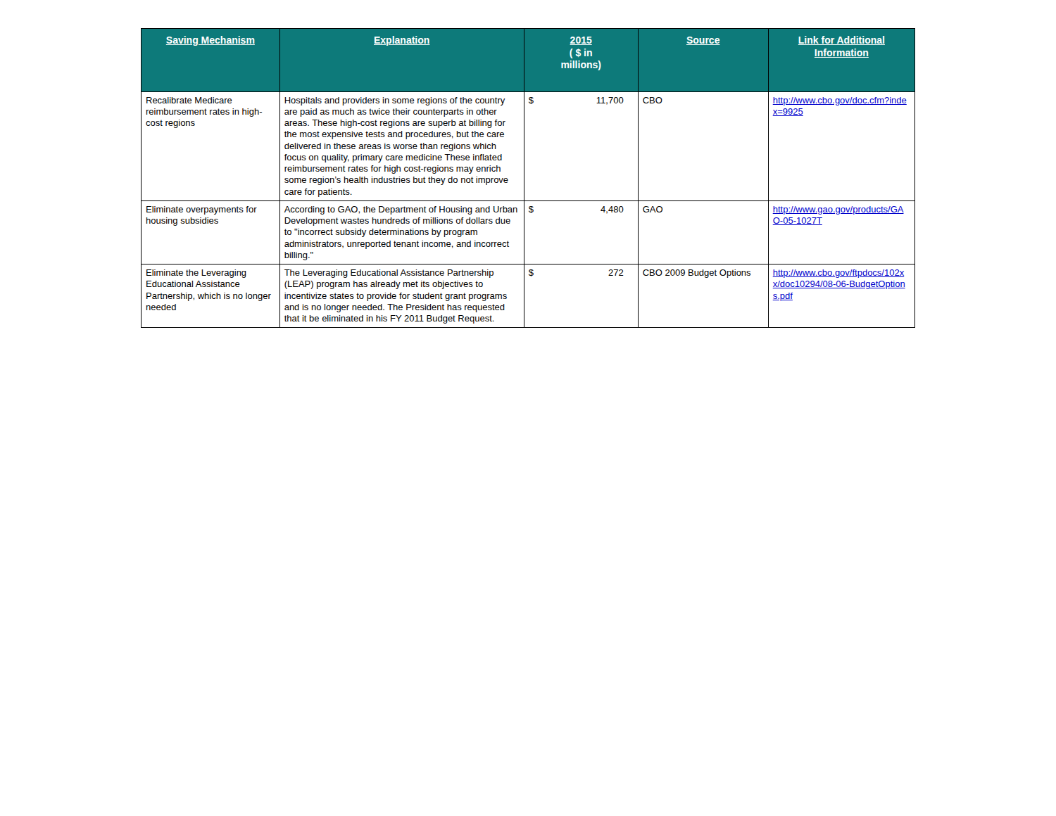| Saving Mechanism | Explanation | 2015 ( $ in millions) | Source | Link for Additional Information |
| --- | --- | --- | --- | --- |
| Recalibrate Medicare reimbursement rates in high-cost regions | Hospitals and providers in some regions of the country are paid as much as twice their counterparts in other areas. These high-cost regions are superb at billing for the most expensive tests and procedures, but the care delivered in these areas is worse than regions which focus on quality, primary care medicine These inflated reimbursement rates for high cost-regions may enrich some region’s health industries but they do not improve care for patients. | $ 11,700 | CBO | http://www.cbo.gov/doc.cfm?index=9925 |
| Eliminate overpayments for housing subsidies | According to GAO, the Department of Housing and Urban Development wastes hundreds of millions of dollars due to "incorrect subsidy determinations by program administrators, unreported tenant income, and incorrect billing." | $ 4,480 | GAO | http://www.gao.gov/products/GAO-05-1027T |
| Eliminate the Leveraging Educational Assistance Partnership, which is no longer needed | The Leveraging Educational Assistance Partnership (LEAP) program has already met its objectives to incentivize states to provide for student grant programs and is no longer needed. The President has requested that it be eliminated in his FY 2011 Budget Request. | $ 272 | CBO 2009 Budget Options | http://www.cbo.gov/ftpdocs/102xx/doc10294/08-06-BudgetOptions.pdf |